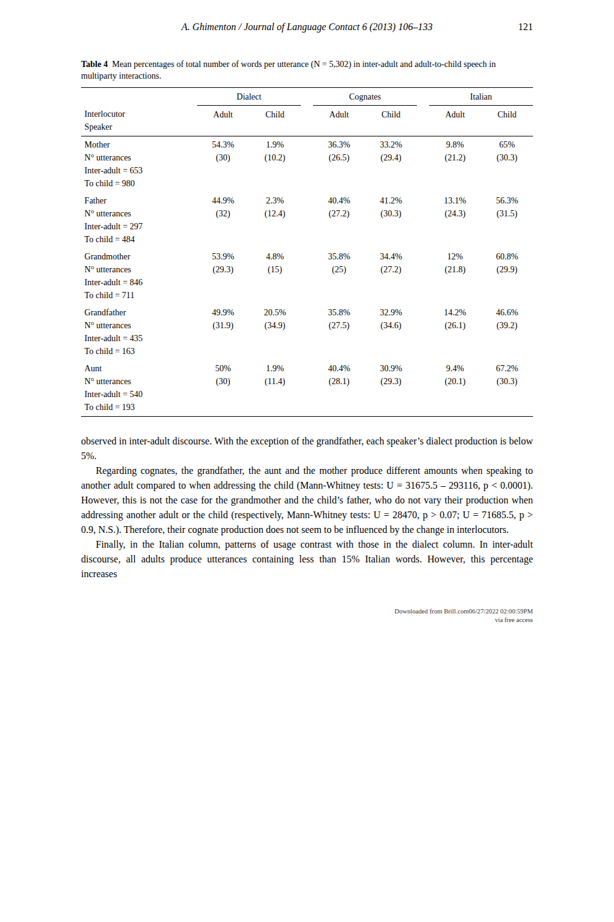A. Ghimenton / Journal of Language Contact 6 (2013) 106–133 121
Table 4 Mean percentages of total number of words per utterance (N = 5,302) in inter-adult and adult-to-child speech in multiparty interactions.
| | Dialect | | Cognates | | Italian |
| --- | --- | --- | --- | --- | --- |
| Interlocutor Speaker | Adult | Child | | Adult | Child | | Adult | Child |
| Mother N° utterances Inter-adult = 653 To child = 980 | 54.3% (30) | 1.9% (10.2) | | 36.3% (26.5) | 33.2% (29.4) | | 9.8% (21.2) | 65% (30.3) |
| Father N° utterances Inter-adult = 297 To child = 484 | 44.9% (32) | 2.3% (12.4) | | 40.4% (27.2) | 41.2% (30.3) | | 13.1% (24.3) | 56.3% (31.5) |
| Grandmother N° utterances Inter-adult = 846 To child = 711 | 53.9% (29.3) | 4.8% (15) | | 35.8% (25) | 34.4% (27.2) | | 12% (21.8) | 60.8% (29.9) |
| Grandfather N° utterances Inter-adult = 435 To child = 163 | 49.9% (31.9) | 20.5% (34.9) | | 35.8% (27.5) | 32.9% (34.6) | | 14.2% (26.1) | 46.6% (39.2) |
| Aunt N° utterances Inter-adult = 540 To child = 193 | 50% (30) | 1.9% (11.4) | | 40.4% (28.1) | 30.9% (29.3) | | 9.4% (20.1) | 67.2% (30.3) |
observed in inter-adult discourse. With the exception of the grandfather, each speaker’s dialect production is below 5%.
Regarding cognates, the grandfather, the aunt and the mother produce different amounts when speaking to another adult compared to when addressing the child (Mann-Whitney tests: U = 31675.5 – 293116, p < 0.0001). However, this is not the case for the grandmother and the child’s father, who do not vary their production when addressing another adult or the child (respectively, Mann-Whitney tests: U = 28470, p > 0.07; U = 71685.5, p > 0.9, N.S.). Therefore, their cognate production does not seem to be influenced by the change in interlocutors.
Finally, in the Italian column, patterns of usage contrast with those in the dialect column. In inter-adult discourse, all adults produce utterances containing less than 15% Italian words. However, this percentage increases
Downloaded from Brill.com06/27/2022 02:00:59PM
via free access